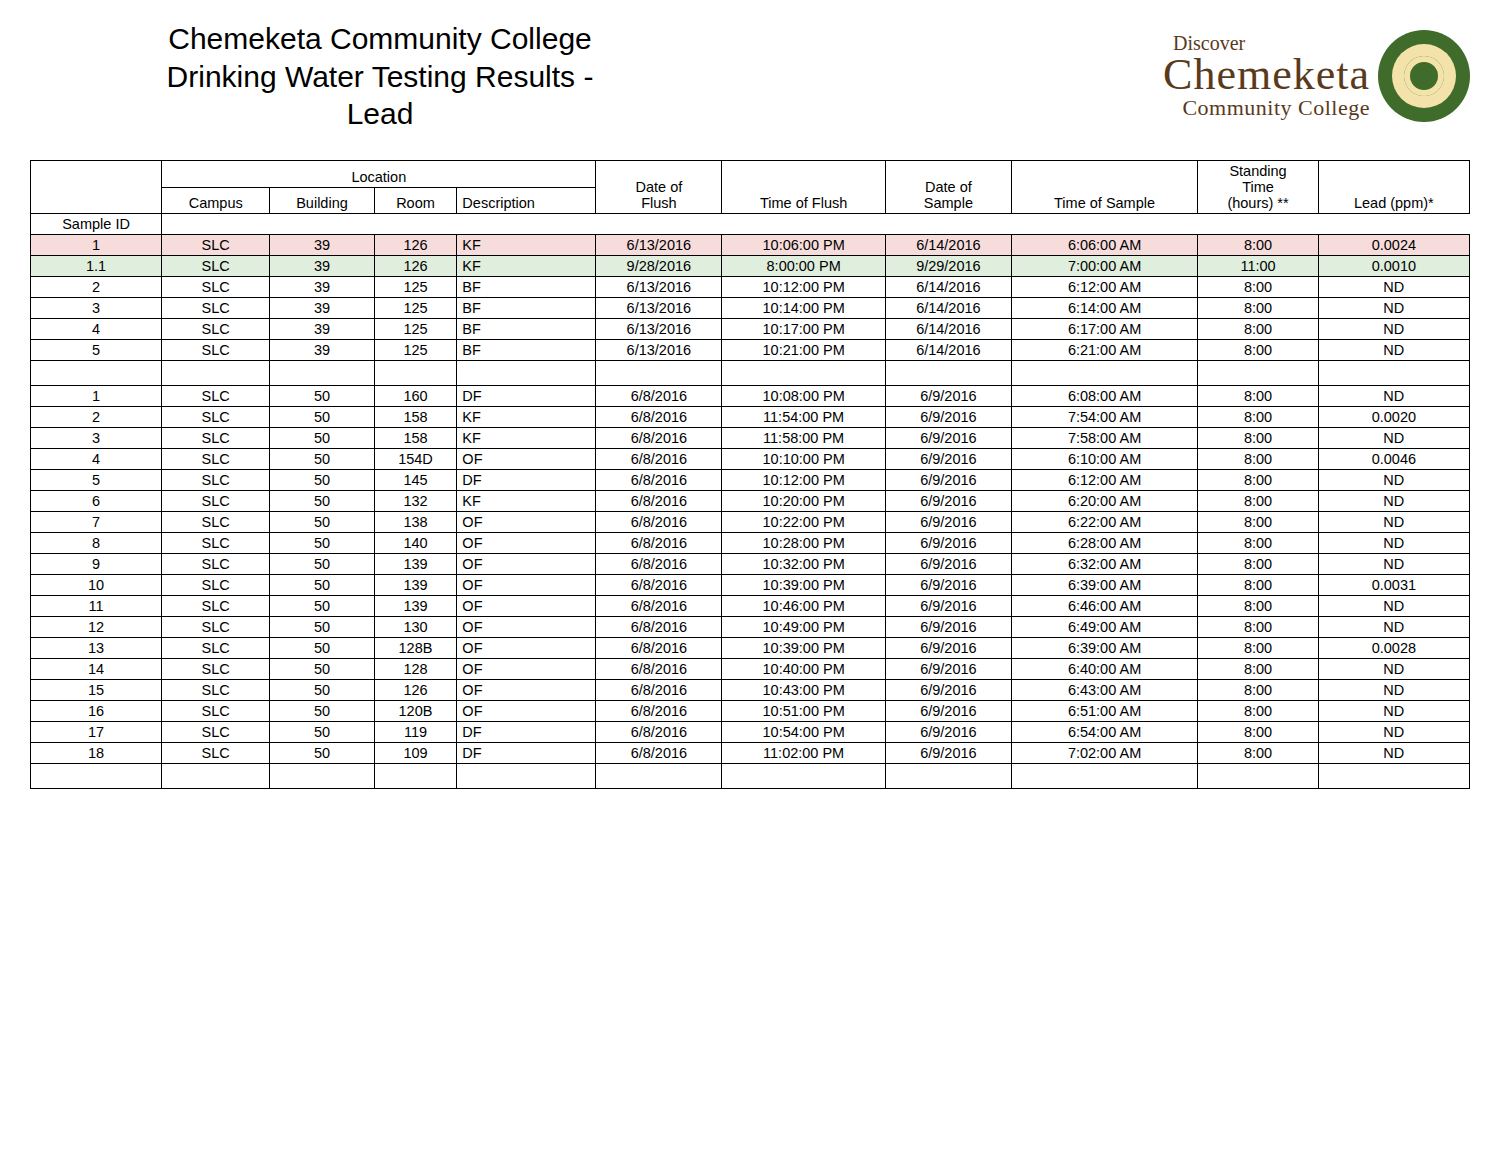Chemeketa Community College
Drinking Water Testing Results -
Lead
Discover
Chemeketa
Community College
| | Location | Date of Flush | Time of Flush | Date of Sample | Time of Sample | Standing Time (hours) ** | Lead (ppm)* |
| --- | --- | --- | --- | --- | --- | --- | --- |
| Campus | Building | Room | Description |
| Sample ID | |
| 1 | SLC | 39 | 126 | KF | 6/13/2016 | 10:06:00 PM | 6/14/2016 | 6:06:00 AM | 8:00 | 0.0024 |
| 1.1 | SLC | 39 | 126 | KF | 9/28/2016 | 8:00:00 PM | 9/29/2016 | 7:00:00 AM | 11:00 | 0.0010 |
| 2 | SLC | 39 | 125 | BF | 6/13/2016 | 10:12:00 PM | 6/14/2016 | 6:12:00 AM | 8:00 | ND |
| 3 | SLC | 39 | 125 | BF | 6/13/2016 | 10:14:00 PM | 6/14/2016 | 6:14:00 AM | 8:00 | ND |
| 4 | SLC | 39 | 125 | BF | 6/13/2016 | 10:17:00 PM | 6/14/2016 | 6:17:00 AM | 8:00 | ND |
| 5 | SLC | 39 | 125 | BF | 6/13/2016 | 10:21:00 PM | 6/14/2016 | 6:21:00 AM | 8:00 | ND |
| 1 | SLC | 50 | 160 | DF | 6/8/2016 | 10:08:00 PM | 6/9/2016 | 6:08:00 AM | 8:00 | ND |
| 2 | SLC | 50 | 158 | KF | 6/8/2016 | 11:54:00 PM | 6/9/2016 | 7:54:00 AM | 8:00 | 0.0020 |
| 3 | SLC | 50 | 158 | KF | 6/8/2016 | 11:58:00 PM | 6/9/2016 | 7:58:00 AM | 8:00 | ND |
| 4 | SLC | 50 | 154D | OF | 6/8/2016 | 10:10:00 PM | 6/9/2016 | 6:10:00 AM | 8:00 | 0.0046 |
| 5 | SLC | 50 | 145 | DF | 6/8/2016 | 10:12:00 PM | 6/9/2016 | 6:12:00 AM | 8:00 | ND |
| 6 | SLC | 50 | 132 | KF | 6/8/2016 | 10:20:00 PM | 6/9/2016 | 6:20:00 AM | 8:00 | ND |
| 7 | SLC | 50 | 138 | OF | 6/8/2016 | 10:22:00 PM | 6/9/2016 | 6:22:00 AM | 8:00 | ND |
| 8 | SLC | 50 | 140 | OF | 6/8/2016 | 10:28:00 PM | 6/9/2016 | 6:28:00 AM | 8:00 | ND |
| 9 | SLC | 50 | 139 | OF | 6/8/2016 | 10:32:00 PM | 6/9/2016 | 6:32:00 AM | 8:00 | ND |
| 10 | SLC | 50 | 139 | OF | 6/8/2016 | 10:39:00 PM | 6/9/2016 | 6:39:00 AM | 8:00 | 0.0031 |
| 11 | SLC | 50 | 139 | OF | 6/8/2016 | 10:46:00 PM | 6/9/2016 | 6:46:00 AM | 8:00 | ND |
| 12 | SLC | 50 | 130 | OF | 6/8/2016 | 10:49:00 PM | 6/9/2016 | 6:49:00 AM | 8:00 | ND |
| 13 | SLC | 50 | 128B | OF | 6/8/2016 | 10:39:00 PM | 6/9/2016 | 6:39:00 AM | 8:00 | 0.0028 |
| 14 | SLC | 50 | 128 | OF | 6/8/2016 | 10:40:00 PM | 6/9/2016 | 6:40:00 AM | 8:00 | ND |
| 15 | SLC | 50 | 126 | OF | 6/8/2016 | 10:43:00 PM | 6/9/2016 | 6:43:00 AM | 8:00 | ND |
| 16 | SLC | 50 | 120B | OF | 6/8/2016 | 10:51:00 PM | 6/9/2016 | 6:51:00 AM | 8:00 | ND |
| 17 | SLC | 50 | 119 | DF | 6/8/2016 | 10:54:00 PM | 6/9/2016 | 6:54:00 AM | 8:00 | ND |
| 18 | SLC | 50 | 109 | DF | 6/8/2016 | 11:02:00 PM | 6/9/2016 | 7:02:00 AM | 8:00 | ND |